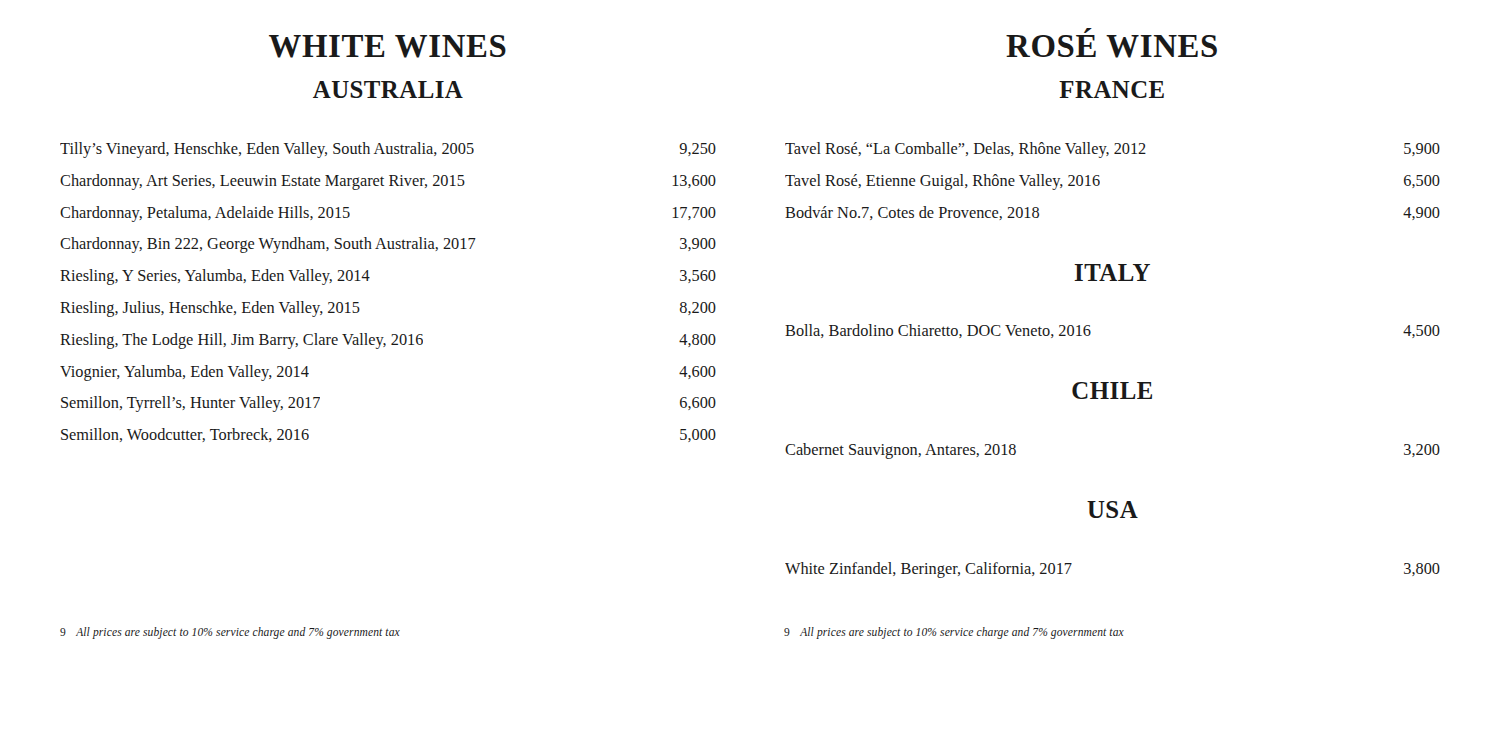White Wines
Australia
Tilly’s Vineyard, Henschke, Eden Valley, South Australia, 2005 9,250
Chardonnay, Art Series, Leeuwin Estate Margaret River, 2015 13,600
Chardonnay, Petaluma, Adelaide Hills, 2015 17,700
Chardonnay, Bin 222, George Wyndham, South Australia, 2017 3,900
Riesling, Y Series, Yalumba, Eden Valley, 2014 3,560
Riesling, Julius, Henschke, Eden Valley, 2015 8,200
Riesling, The Lodge Hill, Jim Barry, Clare Valley, 2016 4,800
Viognier, Yalumba, Eden Valley, 2014 4,600
Semillon, Tyrrell’s, Hunter Valley, 2017 6,600
Semillon, Woodcutter, Torbreck, 2016 5,000
Rosé Wines
France
Tavel Rosé, “La Comballe”, Delas, Rhône Valley, 2012 5,900
Tavel Rosé, Etienne Guigal, Rhône Valley, 2016 6,500
Bodvár No.7, Cotes de Provence, 2018 4,900
Italy
Bolla, Bardolino Chiaretto, DOC Veneto, 2016 4,500
Chile
Cabernet Sauvignon, Antares, 2018 3,200
USA
White Zinfandel, Beringer, California, 2017 3,800
9 All prices are subject to 10% service charge and 7% government tax
9 All prices are subject to 10% service charge and 7% government tax